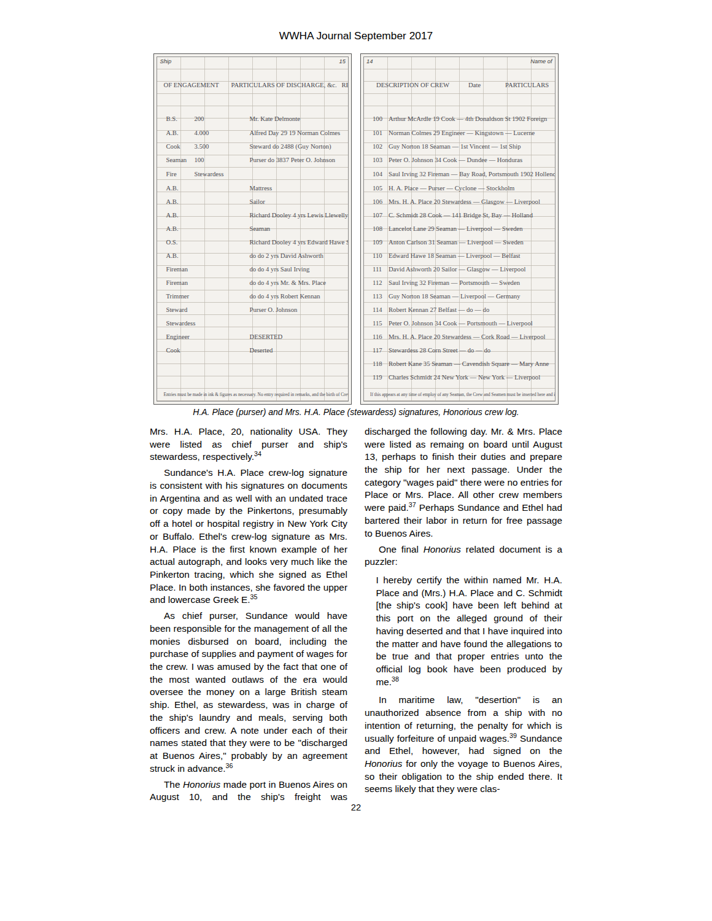WWHA Journal September 2017
Ship 15
OF ENGAGEMENT
PARTICULARS OF DISCHARGE, &c.
RELEASE
B.S.
200
Mr. Kate Delmonte
A.B.
4.000
Alfred Day 29 19 Norman Colmes
Cook
3.500
Steward do 2488 (Guy Norton)
Seaman
100
Purser do 3837 Peter O. Johnson
Fire
Stewardess
A.B.
Mattress
A.B.
Sailor
A.B.
Richard Dooley 4 yrs Lewis Llewellyn
A.B.
Seaman
O.S.
Richard Dooley 4 yrs Edward Hawe Sailor
A.B.
do do 2 yrs David Ashworth
Fireman
do do 4 yrs Saul Irving
Fireman
do do 4 yrs Mr. & Mrs. Place
Trimmer
do do 4 yrs Robert Kennan
Steward
Purser O. Johnson
Stewardess
Engineer
DESERTED
Cook
Deserted
Entries must be made in ink & figures as necessary. No entry required in remarks, and the birth of Crew and Seamen must be observed in their Sign, and noting in Sign.
14 Name of
DESCRIPTION OF CREW
Date
PARTICULARS
100
Arthur McArdle 19 Cook — 4th Donaldson St 1902 Foreign
101
Norman Colmes 29 Engineer — Kingstown — Lucerne
102
Guy Norton 18 Seaman — 1st Vincent — 1st Ship
103
Peter O. Johnson 34 Cook — Dundee — Honduras
104
Saul Irving 32 Fireman — Bay Road, Portsmouth 1902 Hollenco
105
H. A. Place — Purser — Cyclone — Stockholm
106
Mrs. H. A. Place 20 Stewardess — Glasgow — Liverpool
107
C. Schmidt 28 Cook — 141 Bridge St, Bay — Holland
108
Lancelot Lane 29 Seaman — Liverpool — Sweden
109
Anton Carlson 31 Seaman — Liverpool — Sweden
110
Edward Hawe 18 Seaman — Liverpool — Belfast
111
David Ashworth 20 Sailor — Glasgow — Liverpool
112
Saul Irving 32 Fireman — Portsmouth — Sweden
113
Guy Norton 18 Seaman — Liverpool — Germany
114
Robert Kennan 27 Belfast — do — do
115
Peter O. Johnson 34 Cook — Portsmouth — Liverpool
116
Mrs. H. A. Place 20 Stewardess — Cork Road — Liverpool
117
Stewardess 28 Corn Street — do — do
118
Robert Kane 35 Seaman — Cavendish Square — Mary Anne
119
Charles Schmidt 24 New York — New York — Liverpool
If this appears at any time of employ of any Seaman, the Crew and Seamen must be inserted here and in this, it is to be signed by the Master.
H.A. Place (purser) and Mrs. H.A. Place (stewardess) signatures, Honorious crew log.
Mrs. H.A. Place, 20, nationality USA. They were listed as chief purser and ship's stewardess, respectively.34
Sundance's H.A. Place crew-log signature is consistent with his signatures on documents in Argentina and as well with an undated trace or copy made by the Pinkertons, presumably off a hotel or hospital registry in New York City or Buffalo. Ethel's crew-log signature as Mrs. H.A. Place is the first known example of her actual autograph, and looks very much like the Pinkerton tracing, which she signed as Ethel Place. In both instances, she favored the upper and lowercase Greek E.35
As chief purser, Sundance would have been responsible for the management of all the monies disbursed on board, including the purchase of supplies and payment of wages for the crew. I was amused by the fact that one of the most wanted outlaws of the era would oversee the money on a large British steam ship. Ethel, as stewardess, was in charge of the ship's laundry and meals, serving both officers and crew. A note under each of their names stated that they were to be "discharged at Buenos Aires," probably by an agreement struck in advance.36
The Honorius made port in Buenos Aires on August 10, and the ship's freight was discharged the following day. Mr. & Mrs. Place were listed as remaing on board until August 13, perhaps to finish their duties and prepare the ship for her next passage. Under the category "wages paid" there were no entries for Place or Mrs. Place. All other crew members were paid.37 Perhaps Sundance and Ethel had bartered their labor in return for free passage to Buenos Aires.
One final Honorius related document is a puzzler:
I hereby certify the within named Mr. H.A. Place and (Mrs.) H.A. Place and C. Schmidt [the ship's cook] have been left behind at this port on the alleged ground of their having deserted and that I have inquired into the matter and have found the allegations to be true and that proper entries unto the official log book have been produced by me.38
In maritime law, "desertion" is an unauthorized absence from a ship with no intention of returning, the penalty for which is usually forfeiture of unpaid wages.39 Sundance and Ethel, however, had signed on the Honorius for only the voyage to Buenos Aires, so their obligation to the ship ended there. It seems likely that they were clas-
22